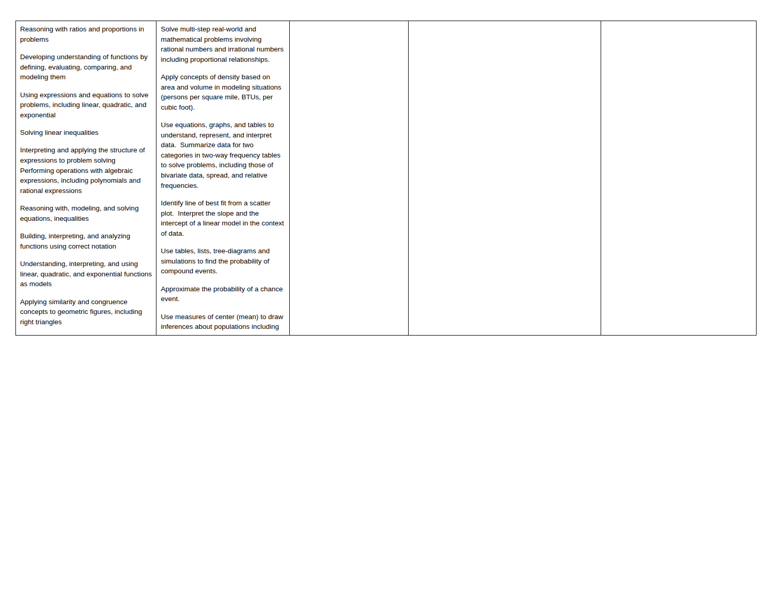| Reasoning with ratios and proportions in problems Developing understanding of functions by defining, evaluating, comparing, and modeling them Using expressions and equations to solve problems, including linear, quadratic, and exponential Solving linear inequalities Interpreting and applying the structure of expressions to problem solving Performing operations with algebraic expressions, including polynomials and rational expressions Reasoning with, modeling, and solving equations, inequalities Building, interpreting, and analyzing functions using correct notation Understanding, interpreting, and using linear, quadratic, and exponential functions as models Applying similarity and congruence concepts to geometric figures, including right triangles | Solve multi-step real-world and mathematical problems involving rational numbers and irrational numbers including proportional relationships. Apply concepts of density based on area and volume in modeling situations (persons per square mile, BTUs, per cubic foot). Use equations, graphs, and tables to understand, represent, and interpret data. Summarize data for two categories in two-way frequency tables to solve problems, including those of bivariate data, spread, and relative frequencies. Identify line of best fit from a scatter plot. Interpret the slope and the intercept of a linear model in the context of data. Use tables, lists, tree-diagrams and simulations to find the probability of compound events. Approximate the probability of a chance event. Use measures of center (mean) to draw inferences about populations including | | | |